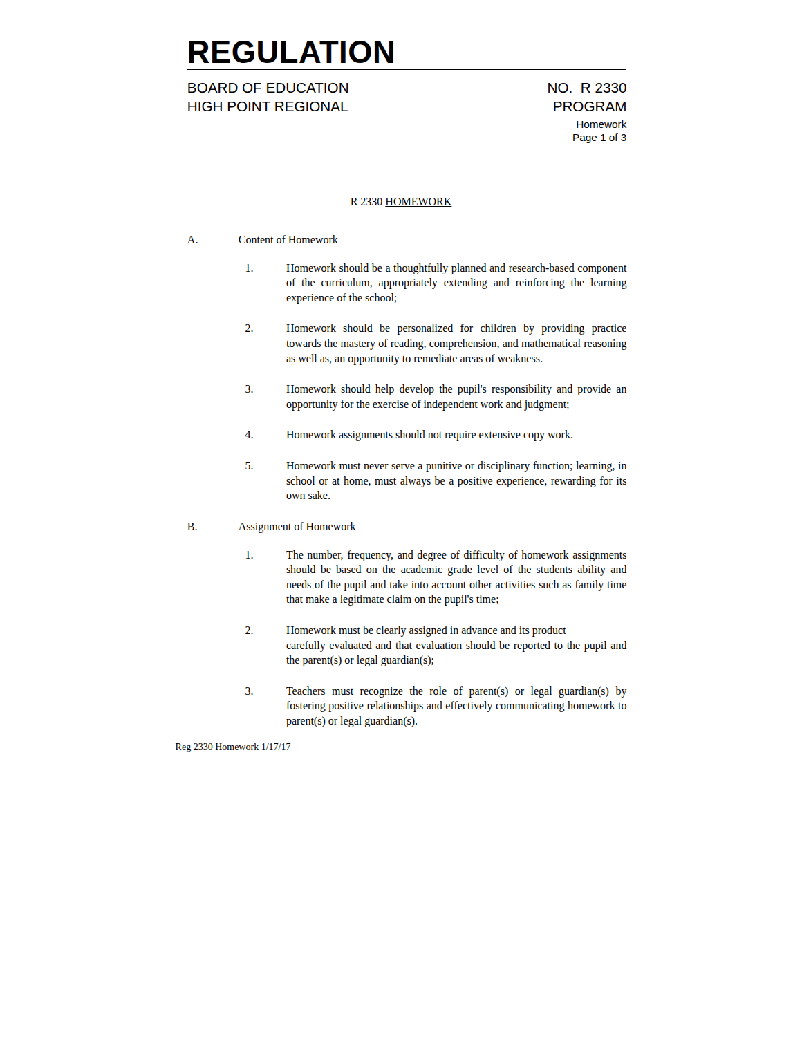REGULATION
BOARD OF EDUCATION NO. R 2330
HIGH POINT REGIONAL PROGRAM
Homework
Page 1 of 3
R 2330 HOMEWORK
A. Content of Homework
1. Homework should be a thoughtfully planned and research-based component of the curriculum, appropriately extending and reinforcing the learning experience of the school;
2. Homework should be personalized for children by providing practice towards the mastery of reading, comprehension, and mathematical reasoning as well as, an opportunity to remediate areas of weakness.
3. Homework should help develop the pupil's responsibility and provide an opportunity for the exercise of independent work and judgment;
4. Homework assignments should not require extensive copy work.
5. Homework must never serve a punitive or disciplinary function; learning, in school or at home, must always be a positive experience, rewarding for its own sake.
B. Assignment of Homework
1. The number, frequency, and degree of difficulty of homework assignments should be based on the academic grade level of the students ability and needs of the pupil and take into account other activities such as family time that make a legitimate claim on the pupil's time;
2. Homework must be clearly assigned in advance and its product
carefully evaluated and that evaluation should be reported to the pupil and the parent(s) or legal guardian(s);
3. Teachers must recognize the role of parent(s) or legal guardian(s) by fostering positive relationships and effectively communicating homework to parent(s) or legal guardian(s).
Reg 2330 Homework 1/17/17